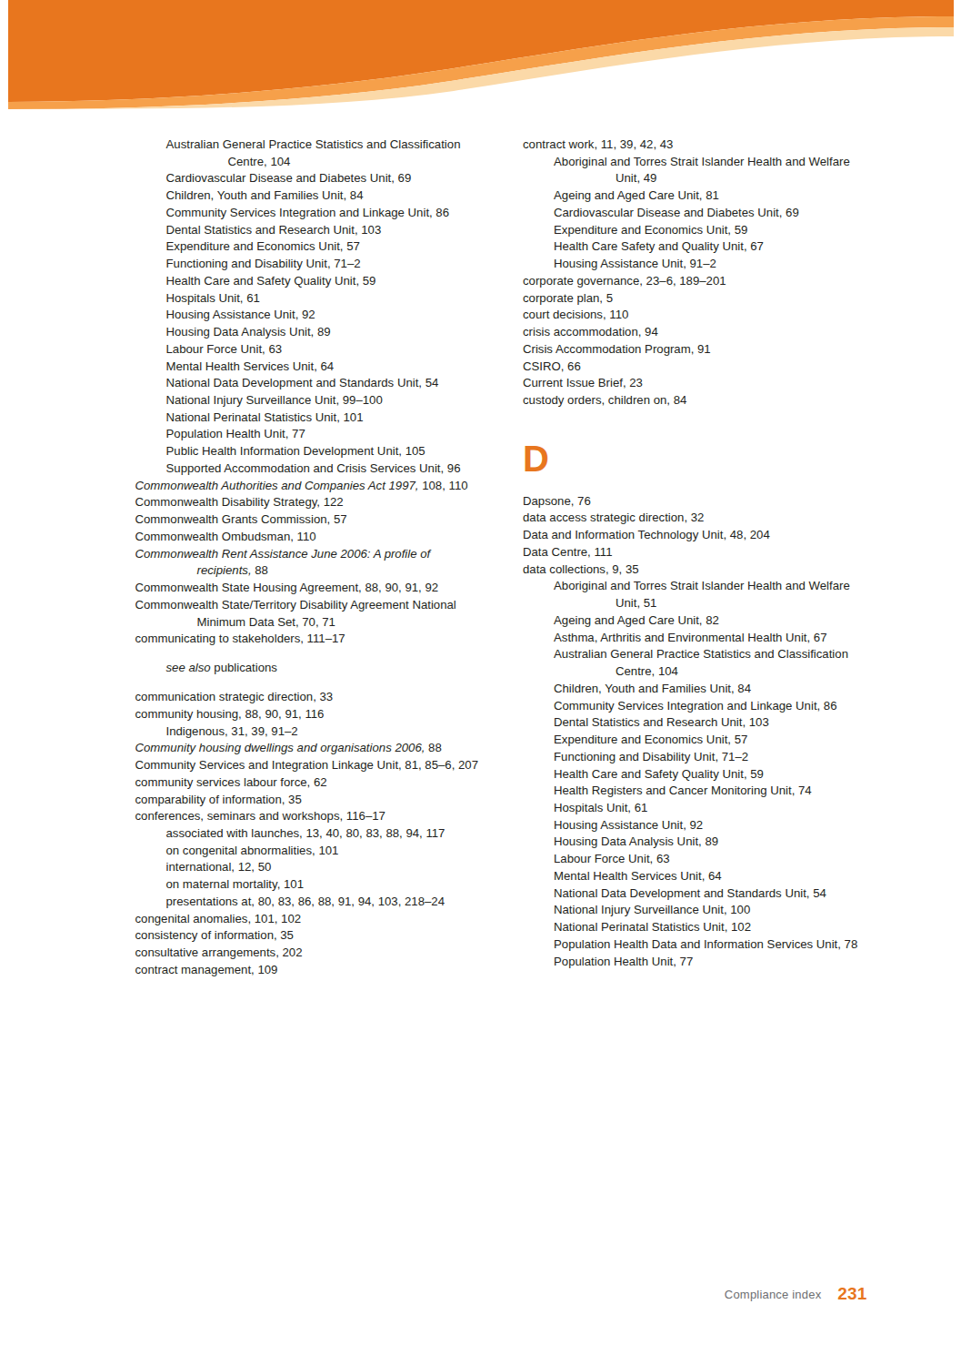Australian General Practice Statistics and Classification Centre, 104
Cardiovascular Disease and Diabetes Unit, 69
Children, Youth and Families Unit, 84
Community Services Integration and Linkage Unit, 86
Dental Statistics and Research Unit, 103
Expenditure and Economics Unit, 57
Functioning and Disability Unit, 71–2
Health Care and Safety Quality Unit, 59
Hospitals Unit, 61
Housing Assistance Unit, 92
Housing Data Analysis Unit, 89
Labour Force Unit, 63
Mental Health Services Unit, 64
National Data Development and Standards Unit, 54
National Injury Surveillance Unit, 99–100
National Perinatal Statistics Unit, 101
Population Health Unit, 77
Public Health Information Development Unit, 105
Supported Accommodation and Crisis Services Unit, 96
Commonwealth Authorities and Companies Act 1997, 108, 110
Commonwealth Disability Strategy, 122
Commonwealth Grants Commission, 57
Commonwealth Ombudsman, 110
Commonwealth Rent Assistance June 2006: A profile of recipients, 88
Commonwealth State Housing Agreement, 88, 90, 91, 92
Commonwealth State/Territory Disability Agreement National Minimum Data Set, 70, 71
communicating to stakeholders, 111–17
see also publications
communication strategic direction, 33
community housing, 88, 90, 91, 116
Indigenous, 31, 39, 91–2
Community housing dwellings and organisations 2006, 88
Community Services and Integration Linkage Unit, 81, 85–6, 207
community services labour force, 62
comparability of information, 35
conferences, seminars and workshops, 116–17
associated with launches, 13, 40, 80, 83, 88, 94, 117
on congenital abnormalities, 101
international, 12, 50
on maternal mortality, 101
presentations at, 80, 83, 86, 88, 91, 94, 103, 218–24
congenital anomalies, 101, 102
consistency of information, 35
consultative arrangements, 202
contract management, 109
contract work, 11, 39, 42, 43
Aboriginal and Torres Strait Islander Health and Welfare Unit, 49
Ageing and Aged Care Unit, 81
Cardiovascular Disease and Diabetes Unit, 69
Expenditure and Economics Unit, 59
Health Care Safety and Quality Unit, 67
Housing Assistance Unit, 91–2
corporate governance, 23–6, 189–201
corporate plan, 5
court decisions, 110
crisis accommodation, 94
Crisis Accommodation Program, 91
CSIRO, 66
Current Issue Brief, 23
custody orders, children on, 84
D
Dapsone, 76
data access strategic direction, 32
Data and Information Technology Unit, 48, 204
Data Centre, 111
data collections, 9, 35
Aboriginal and Torres Strait Islander Health and Welfare Unit, 51
Ageing and Aged Care Unit, 82
Asthma, Arthritis and Environmental Health Unit, 67
Australian General Practice Statistics and Classification Centre, 104
Children, Youth and Families Unit, 84
Community Services Integration and Linkage Unit, 86
Dental Statistics and Research Unit, 103
Expenditure and Economics Unit, 57
Functioning and Disability Unit, 71–2
Health Care and Safety Quality Unit, 59
Health Registers and Cancer Monitoring Unit, 74
Hospitals Unit, 61
Housing Assistance Unit, 92
Housing Data Analysis Unit, 89
Labour Force Unit, 63
Mental Health Services Unit, 64
National Data Development and Standards Unit, 54
National Injury Surveillance Unit, 100
National Perinatal Statistics Unit, 102
Population Health Data and Information Services Unit, 78
Population Health Unit, 77
Compliance index 231